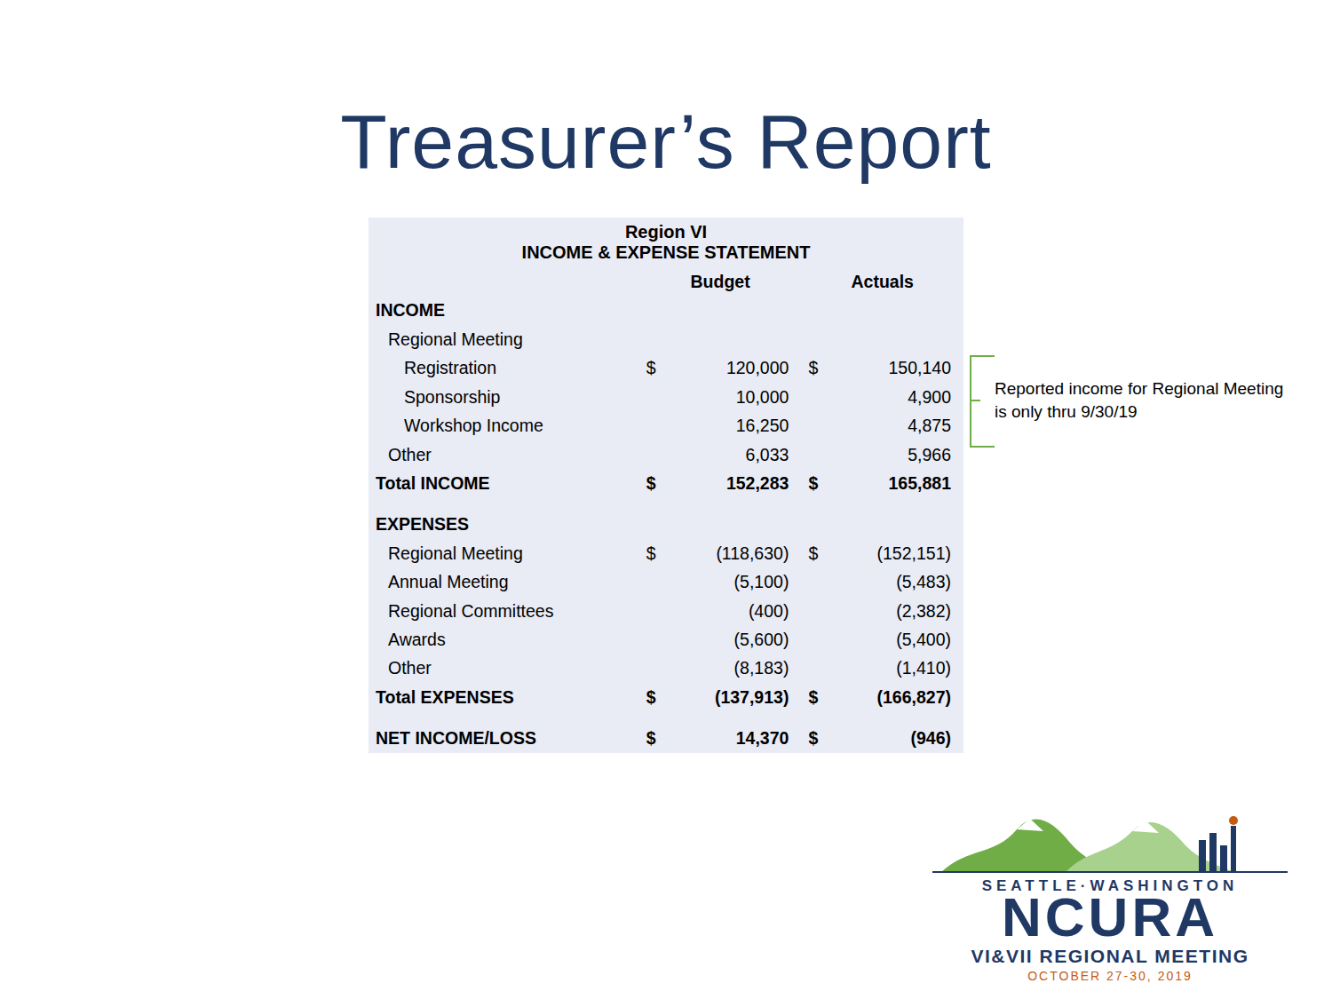Treasurer’s Report
| Region VI INCOME & EXPENSE STATEMENT |
| | Budget | Actuals |
| INCOME | | | | |
| Regional Meeting | | | | |
| Registration | $ | 120,000 | $ | 150,140 |
| Sponsorship | | 10,000 | | 4,900 |
| Workshop Income | | 16,250 | | 4,875 |
| Other | | 6,033 | | 5,966 |
| Total INCOME | $ | 152,283 | $ | 165,881 |
| EXPENSES | | | | |
| Regional Meeting | $ | (118,630) | $ | (152,151) |
| Annual Meeting | | (5,100) | | (5,483) |
| Regional Committees | | (400) | | (2,382) |
| Awards | | (5,600) | | (5,400) |
| Other | | (8,183) | | (1,410) |
| Total EXPENSES | $ | (137,913) | $ | (166,827) |
| NET INCOME/LOSS | $ | 14,370 | $ | (946) |
Reported income for Regional Meeting is only thru 9/30/19
SEATTLE·WASHINGTON
NCURA
VI&VII REGIONAL MEETING
OCTOBER 27-30, 2019